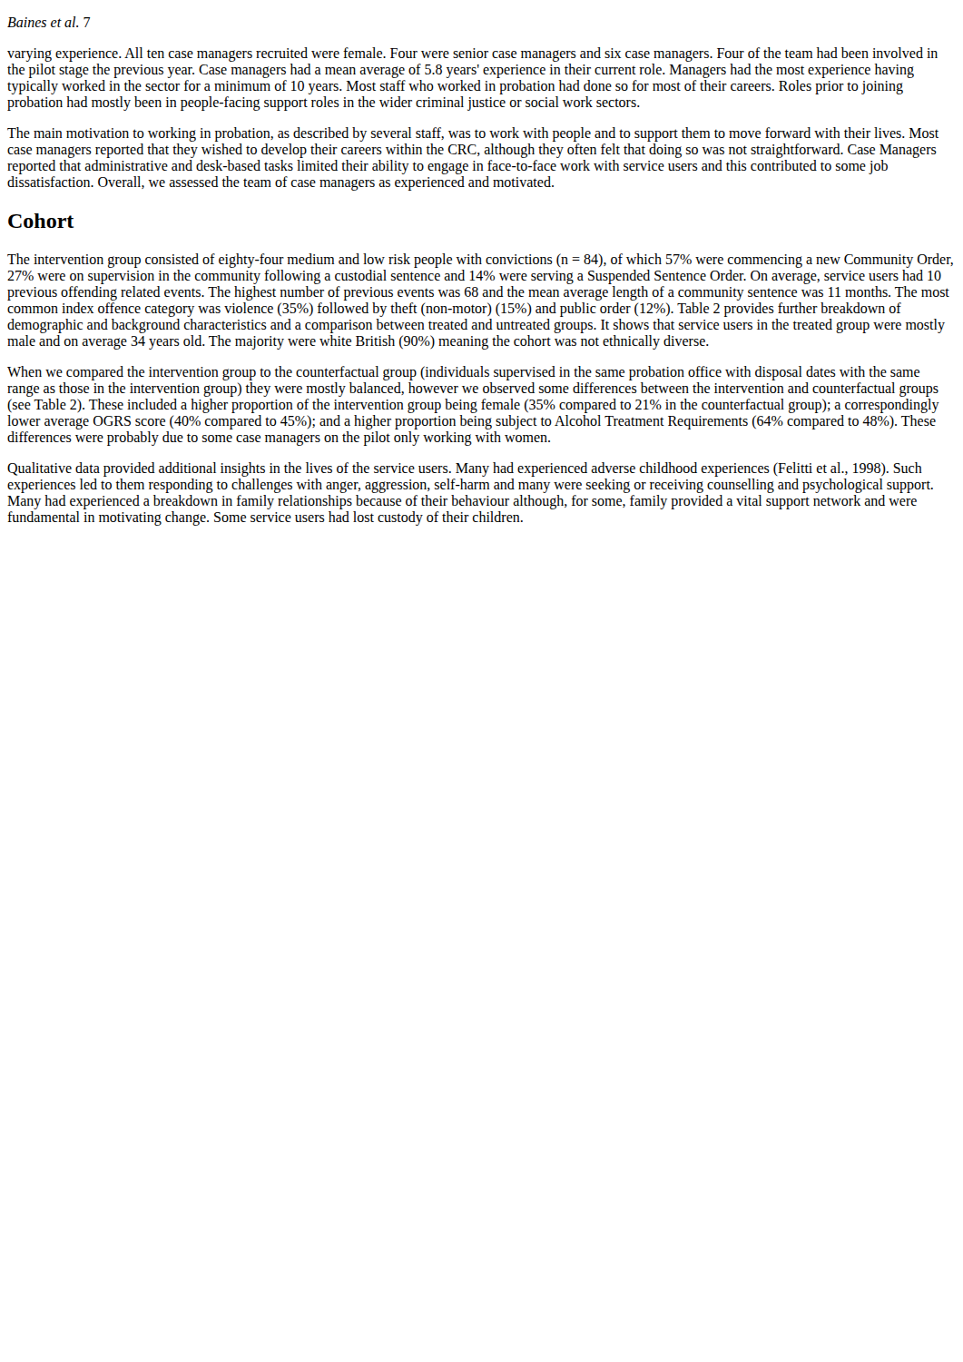Baines et al. 7
varying experience. All ten case managers recruited were female. Four were senior case managers and six case managers. Four of the team had been involved in the pilot stage the previous year. Case managers had a mean average of 5.8 years' experience in their current role. Managers had the most experience having typically worked in the sector for a minimum of 10 years. Most staff who worked in probation had done so for most of their careers. Roles prior to joining probation had mostly been in people-facing support roles in the wider criminal justice or social work sectors.
The main motivation to working in probation, as described by several staff, was to work with people and to support them to move forward with their lives. Most case managers reported that they wished to develop their careers within the CRC, although they often felt that doing so was not straightforward. Case Managers reported that administrative and desk-based tasks limited their ability to engage in face-to-face work with service users and this contributed to some job dissatisfaction. Overall, we assessed the team of case managers as experienced and motivated.
Cohort
The intervention group consisted of eighty-four medium and low risk people with convictions (n = 84), of which 57% were commencing a new Community Order, 27% were on supervision in the community following a custodial sentence and 14% were serving a Suspended Sentence Order. On average, service users had 10 previous offending related events. The highest number of previous events was 68 and the mean average length of a community sentence was 11 months. The most common index offence category was violence (35%) followed by theft (non-motor) (15%) and public order (12%). Table 2 provides further breakdown of demographic and background characteristics and a comparison between treated and untreated groups. It shows that service users in the treated group were mostly male and on average 34 years old. The majority were white British (90%) meaning the cohort was not ethnically diverse.
When we compared the intervention group to the counterfactual group (individuals supervised in the same probation office with disposal dates with the same range as those in the intervention group) they were mostly balanced, however we observed some differences between the intervention and counterfactual groups (see Table 2). These included a higher proportion of the intervention group being female (35% compared to 21% in the counterfactual group); a correspondingly lower average OGRS score (40% compared to 45%); and a higher proportion being subject to Alcohol Treatment Requirements (64% compared to 48%). These differences were probably due to some case managers on the pilot only working with women.
Qualitative data provided additional insights in the lives of the service users. Many had experienced adverse childhood experiences (Felitti et al., 1998). Such experiences led to them responding to challenges with anger, aggression, self-harm and many were seeking or receiving counselling and psychological support. Many had experienced a breakdown in family relationships because of their behaviour although, for some, family provided a vital support network and were fundamental in motivating change. Some service users had lost custody of their children.